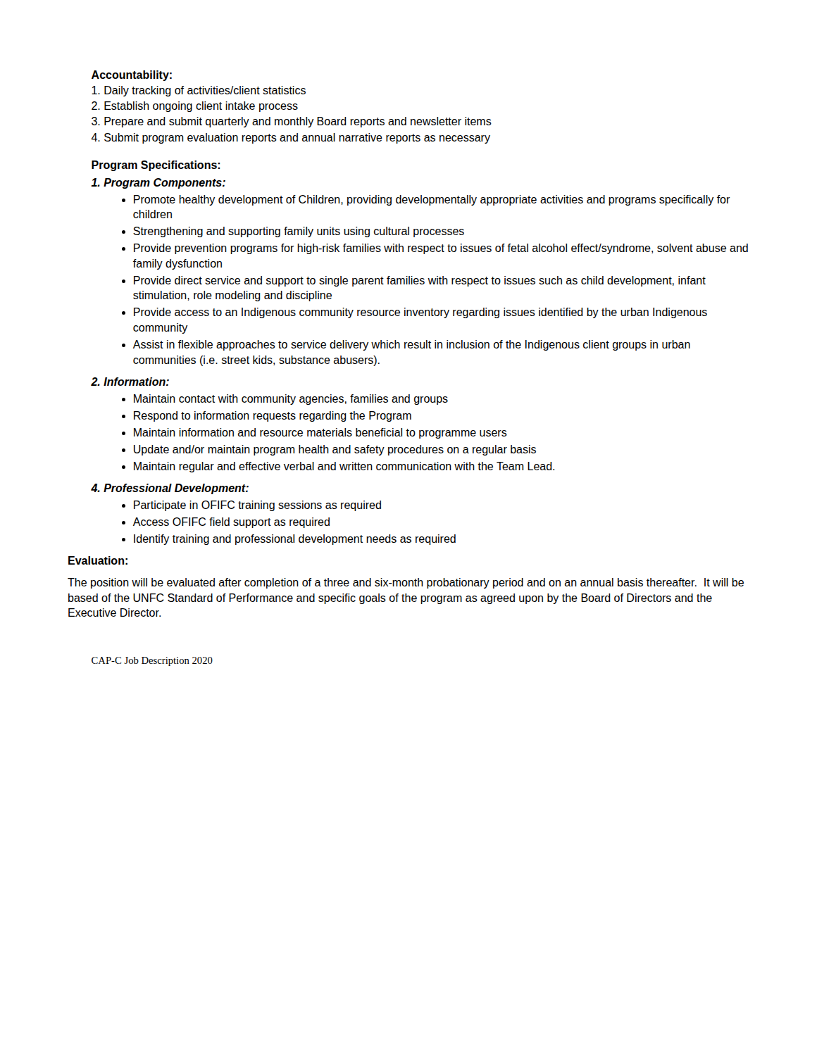Accountability:
Daily tracking of activities/client statistics
Establish ongoing client intake process
Prepare and submit quarterly and monthly Board reports and newsletter items
Submit program evaluation reports and annual narrative reports as necessary
Program Specifications:
Program Components:
Promote healthy development of Children, providing developmentally appropriate activities and programs specifically for children
Strengthening and supporting family units using cultural processes
Provide prevention programs for high-risk families with respect to issues of fetal alcohol effect/syndrome, solvent abuse and family dysfunction
Provide direct service and support to single parent families with respect to issues such as child development, infant stimulation, role modeling and discipline
Provide access to an Indigenous community resource inventory regarding issues identified by the urban Indigenous community
Assist in flexible approaches to service delivery which result in inclusion of the Indigenous client groups in urban communities (i.e. street kids, substance abusers).
Information:
Maintain contact with community agencies, families and groups
Respond to information requests regarding the Program
Maintain information and resource materials beneficial to programme users
Update and/or maintain program health and safety procedures on a regular basis
Maintain regular and effective verbal and written communication with the Team Lead.
Professional Development:
Participate in OFIFC training sessions as required
Access OFIFC field support as required
Identify training and professional development needs as required
Evaluation:
The position will be evaluated after completion of a three and six-month probationary period and on an annual basis thereafter. It will be based of the UNFC Standard of Performance and specific goals of the program as agreed upon by the Board of Directors and the Executive Director.
CAP-C Job Description 2020